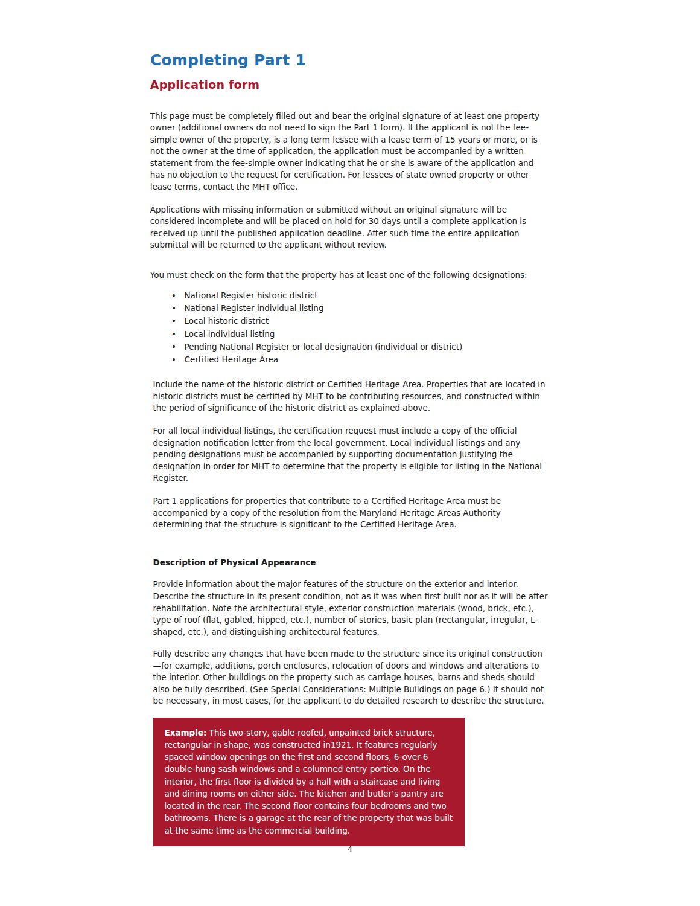Completing Part 1
Application form
This page must be completely filled out and bear the original signature of at least one property owner (additional owners do not need to sign the Part 1 form). If the applicant is not the fee-simple owner of the property, is a long term lessee with a lease term of 15 years or more, or is not the owner at the time of application, the application must be accompanied by a written statement from the fee-simple owner indicating that he or she is aware of the application and has no objection to the request for certification. For lessees of state owned property or other lease terms, contact the MHT office.
Applications with missing information or submitted without an original signature will be considered incomplete and will be placed on hold for 30 days until a complete application is received up until the published application deadline. After such time the entire application submittal will be returned to the applicant without review.
You must check on the form that the property has at least one of the following designations:
National Register historic district
National Register individual listing
Local historic district
Local individual listing
Pending National Register or local designation (individual or district)
Certified Heritage Area
Include the name of the historic district or Certified Heritage Area. Properties that are located in historic districts must be certified by MHT to be contributing resources, and constructed within the period of significance of the historic district as explained above.
For all local individual listings, the certification request must include a copy of the official designation notification letter from the local government. Local individual listings and any pending designations must be accompanied by supporting documentation justifying the designation in order for MHT to determine that the property is eligible for listing in the National Register.
Part 1 applications for properties that contribute to a Certified Heritage Area must be accompanied by a copy of the resolution from the Maryland Heritage Areas Authority determining that the structure is significant to the Certified Heritage Area.
Description of Physical Appearance
Provide information about the major features of the structure on the exterior and interior. Describe the structure in its present condition, not as it was when first built nor as it will be after rehabilitation. Note the architectural style, exterior construction materials (wood, brick, etc.), type of roof (flat, gabled, hipped, etc.), number of stories, basic plan (rectangular, irregular, L-shaped, etc.), and distinguishing architectural features.
Fully describe any changes that have been made to the structure since its original construction—for example, additions, porch enclosures, relocation of doors and windows and alterations to the interior. Other buildings on the property such as carriage houses, barns and sheds should also be fully described. (See Special Considerations: Multiple Buildings on page 6.) It should not be necessary, in most cases, for the applicant to do detailed research to describe the structure.
Example: This two-story, gable-roofed, unpainted brick structure, rectangular in shape, was constructed in1921. It features regularly spaced window openings on the first and second floors, 6-over-6 double-hung sash windows and a columned entry portico. On the interior, the first floor is divided by a hall with a staircase and living and dining rooms on either side. The kitchen and butler’s pantry are located in the rear. The second floor contains four bedrooms and two bathrooms. There is a garage at the rear of the property that was built at the same time as the commercial building.
4